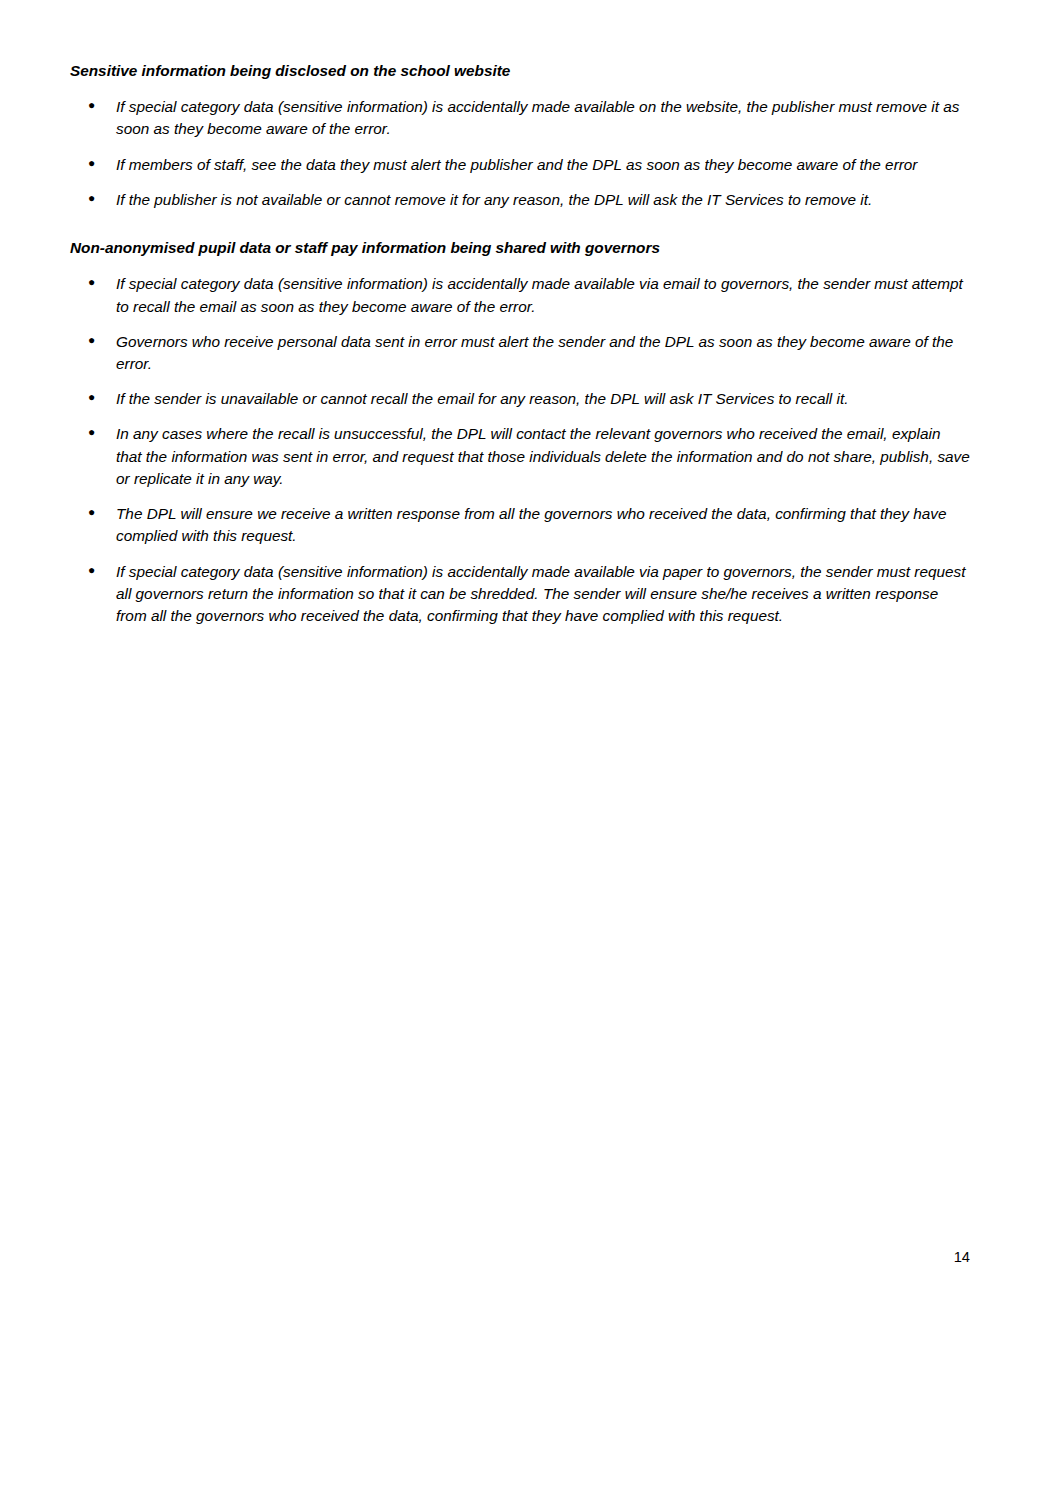Sensitive information being disclosed on the school website
If special category data (sensitive information) is accidentally made available on the website, the publisher must remove it as soon as they become aware of the error.
If members of staff, see the data they must alert the publisher and the DPL as soon as they become aware of the error
If the publisher is not available or cannot remove it for any reason, the DPL will ask the IT Services to remove it.
Non-anonymised pupil data or staff pay information being shared with governors
If special category data (sensitive information) is accidentally made available via email to governors, the sender must attempt to recall the email as soon as they become aware of the error.
Governors who receive personal data sent in error must alert the sender and the DPL as soon as they become aware of the error.
If the sender is unavailable or cannot recall the email for any reason, the DPL will ask IT Services to recall it.
In any cases where the recall is unsuccessful, the DPL will contact the relevant governors who received the email, explain that the information was sent in error, and request that those individuals delete the information and do not share, publish, save or replicate it in any way.
The DPL will ensure we receive a written response from all the governors who received the data, confirming that they have complied with this request.
If special category data (sensitive information) is accidentally made available via paper to governors, the sender must request all governors return the information so that it can be shredded. The sender will ensure she/he receives a written response from all the governors who received the data, confirming that they have complied with this request.
14